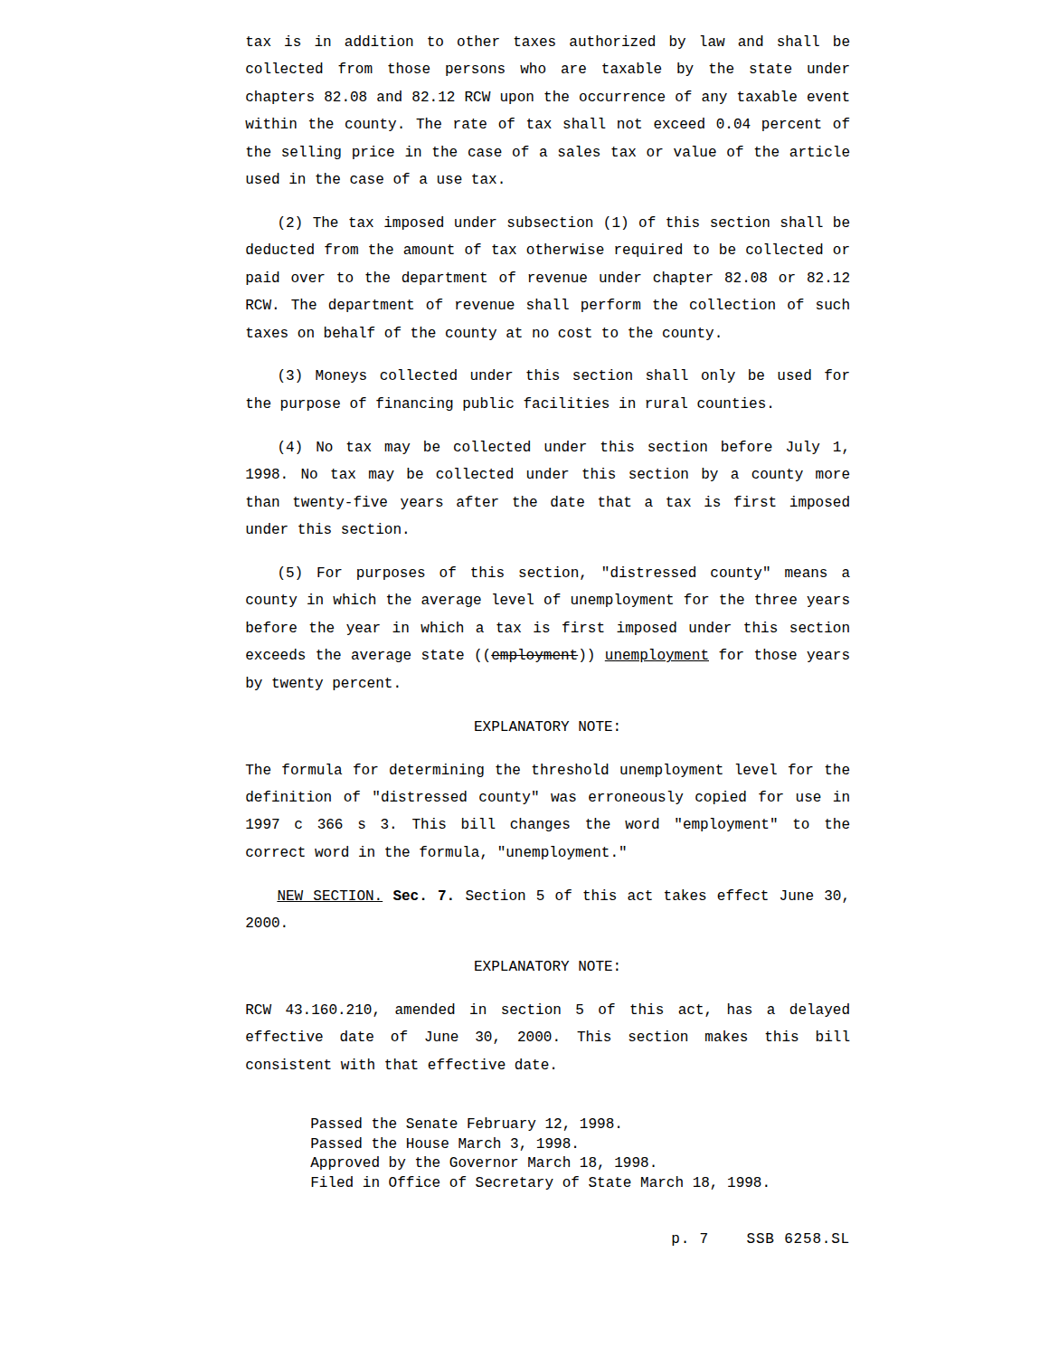tax is in addition to other taxes authorized by law and shall be collected from those persons who are taxable by the state under chapters 82.08 and 82.12 RCW upon the occurrence of any taxable event within the county. The rate of tax shall not exceed 0.04 percent of the selling price in the case of a sales tax or value of the article used in the case of a use tax.
(2) The tax imposed under subsection (1) of this section shall be deducted from the amount of tax otherwise required to be collected or paid over to the department of revenue under chapter 82.08 or 82.12 RCW. The department of revenue shall perform the collection of such taxes on behalf of the county at no cost to the county.
(3) Moneys collected under this section shall only be used for the purpose of financing public facilities in rural counties.
(4) No tax may be collected under this section before July 1, 1998. No tax may be collected under this section by a county more than twenty-five years after the date that a tax is first imposed under this section.
(5) For purposes of this section, "distressed county" means a county in which the average level of unemployment for the three years before the year in which a tax is first imposed under this section exceeds the average state ((employment)) unemployment for those years by twenty percent.
EXPLANATORY NOTE:
The formula for determining the threshold unemployment level for the definition of "distressed county" was erroneously copied for use in 1997 c 366 s 3. This bill changes the word "employment" to the correct word in the formula, "unemployment."
NEW SECTION. Sec. 7. Section 5 of this act takes effect June 30, 2000.
EXPLANATORY NOTE:
RCW 43.160.210, amended in section 5 of this act, has a delayed effective date of June 30, 2000. This section makes this bill consistent with that effective date.
Passed the Senate February 12, 1998.
Passed the House March 3, 1998.
Approved by the Governor March 18, 1998.
Filed in Office of Secretary of State March 18, 1998.
p. 7 SSB 6258.SL